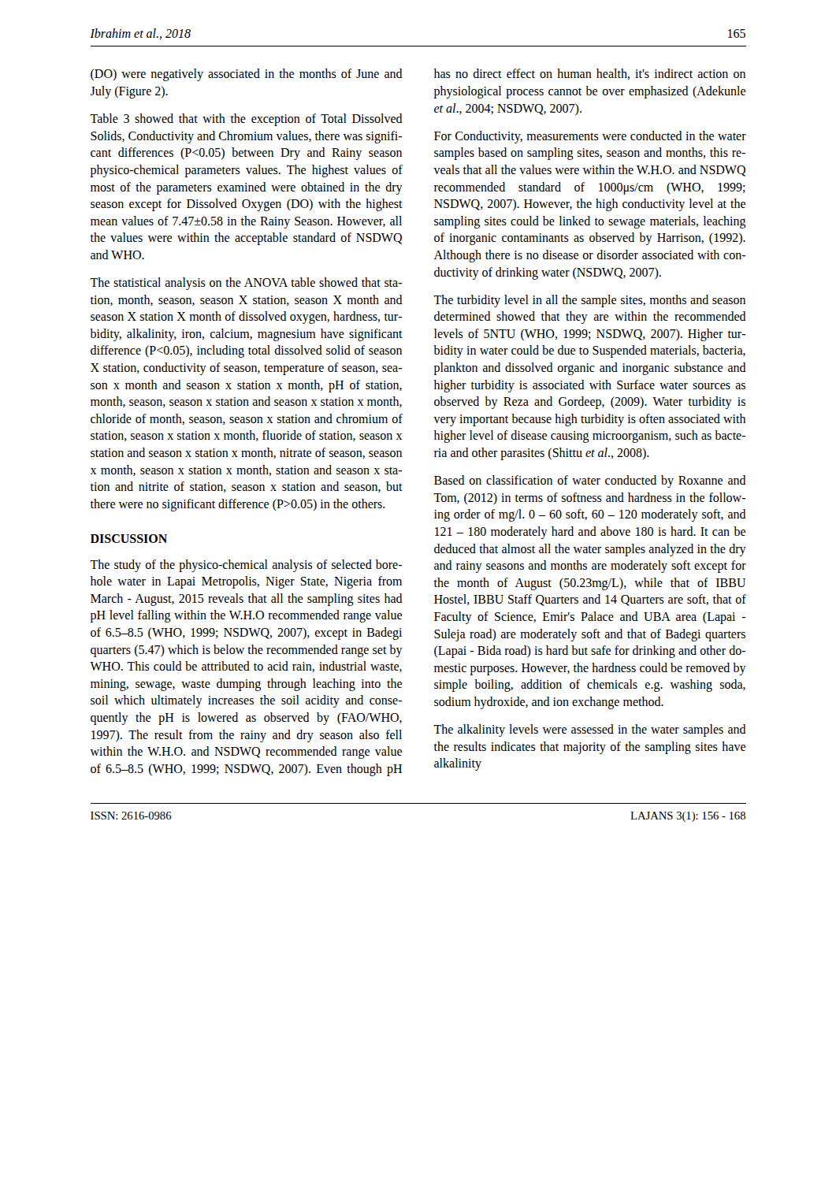Ibrahim et al., 2018 165
(DO) were negatively associated in the months of June and July (Figure 2).
Table 3 showed that with the exception of Total Dissolved Solids, Conductivity and Chromium values, there was significant differences (P<0.05) between Dry and Rainy season physico-chemical parameters values. The highest values of most of the parameters examined were obtained in the dry season except for Dissolved Oxygen (DO) with the highest mean values of 7.47±0.58 in the Rainy Season. However, all the values were within the acceptable standard of NSDWQ and WHO.
The statistical analysis on the ANOVA table showed that station, month, season, season X station, season X month and season X station X month of dissolved oxygen, hardness, turbidity, alkalinity, iron, calcium, magnesium have significant difference (P<0.05), including total dissolved solid of season X station, conductivity of season, temperature of season, season x month and season x station x month, pH of station, month, season, season x station and season x station x month, chloride of month, season, season x station and chromium of station, season x station x month, fluoride of station, season x station and season x station x month, nitrate of season, season x month, season x station x month, station and season x station and nitrite of station, season x station and season, but there were no significant difference (P>0.05) in the others.
Discussion
The study of the physico-chemical analysis of selected borehole water in Lapai Metropolis, Niger State, Nigeria from March - August, 2015 reveals that all the sampling sites had pH level falling within the W.H.O recommended range value of 6.5–8.5 (WHO, 1999; NSDWQ, 2007), except in Badegi quarters (5.47) which is below the recommended range set by WHO. This could be attributed to acid rain, industrial waste, mining, sewage, waste dumping through leaching into the soil which ultimately increases the soil acidity and consequently the pH is lowered as observed by (FAO/WHO, 1997). The result from the rainy and dry season also fell within the W.H.O. and NSDWQ recommended range value of 6.5–8.5 (WHO, 1999; NSDWQ, 2007). Even though pH has no direct effect on human health, it's indirect action on physiological process cannot be over emphasized (Adekunle et al., 2004; NSDWQ, 2007).
For Conductivity, measurements were conducted in the water samples based on sampling sites, season and months, this reveals that all the values were within the W.H.O. and NSDWQ recommended standard of 1000μs/cm (WHO, 1999; NSDWQ, 2007). However, the high conductivity level at the sampling sites could be linked to sewage materials, leaching of inorganic contaminants as observed by Harrison, (1992). Although there is no disease or disorder associated with conductivity of drinking water (NSDWQ, 2007).
The turbidity level in all the sample sites, months and season determined showed that they are within the recommended levels of 5NTU (WHO, 1999; NSDWQ, 2007). Higher turbidity in water could be due to Suspended materials, bacteria, plankton and dissolved organic and inorganic substance and higher turbidity is associated with Surface water sources as observed by Reza and Gordeep, (2009). Water turbidity is very important because high turbidity is often associated with higher level of disease causing microorganism, such as bacteria and other parasites (Shittu et al., 2008).
Based on classification of water conducted by Roxanne and Tom, (2012) in terms of softness and hardness in the following order of mg/l. 0 – 60 soft, 60 – 120 moderately soft, and 121 – 180 moderately hard and above 180 is hard. It can be deduced that almost all the water samples analyzed in the dry and rainy seasons and months are moderately soft except for the month of August (50.23mg/L), while that of IBBU Hostel, IBBU Staff Quarters and 14 Quarters are soft, that of Faculty of Science, Emir's Palace and UBA area (Lapai - Suleja road) are moderately soft and that of Badegi quarters (Lapai - Bida road) is hard but safe for drinking and other domestic purposes. However, the hardness could be removed by simple boiling, addition of chemicals e.g. washing soda, sodium hydroxide, and ion exchange method.
The alkalinity levels were assessed in the water samples and the results indicates that majority of the sampling sites have alkalinity
ISSN: 2616-0986 LAJANS 3(1): 156 - 168